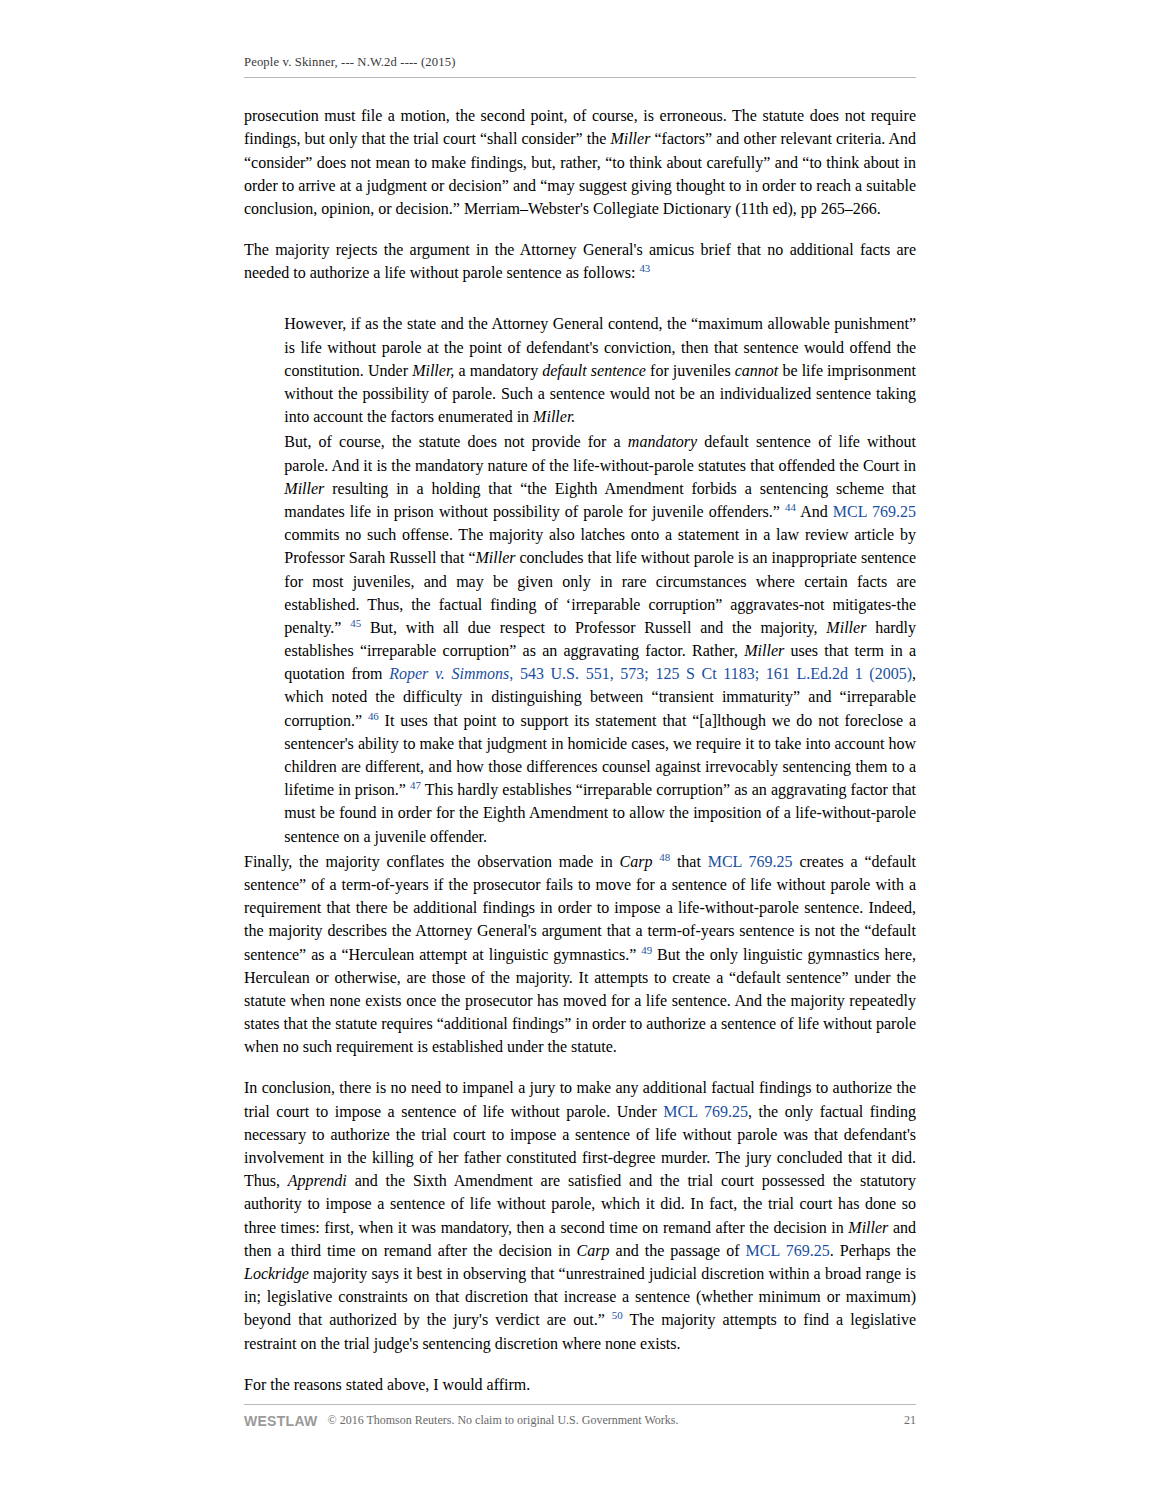People v. Skinner, --- N.W.2d ---- (2015)
prosecution must file a motion, the second point, of course, is erroneous. The statute does not require findings, but only that the trial court “shall consider” the Miller “factors” and other relevant criteria. And “consider” does not mean to make findings, but, rather, “to think about carefully” and “to think about in order to arrive at a judgment or decision” and “may suggest giving thought to in order to reach a suitable conclusion, opinion, or decision.” Merriam–Webster's Collegiate Dictionary (11th ed), pp 265–266.
The majority rejects the argument in the Attorney General's amicus brief that no additional facts are needed to authorize a life without parole sentence as follows: 43
However, if as the state and the Attorney General contend, the “maximum allowable punishment” is life without parole at the point of defendant's conviction, then that sentence would offend the constitution. Under Miller, a mandatory default sentence for juveniles cannot be life imprisonment without the possibility of parole. Such a sentence would not be an individualized sentence taking into account the factors enumerated in Miller.
But, of course, the statute does not provide for a mandatory default sentence of life without parole. And it is the mandatory nature of the life-without-parole statutes that offended the Court in Miller resulting in a holding that “the Eighth Amendment forbids a sentencing scheme that mandates life in prison without possibility of parole for juvenile offenders.” 44 And MCL 769.25 commits no such offense. The majority also latches onto a statement in a law review article by Professor Sarah Russell that “Miller concludes that life without parole is an inappropriate sentence for most juveniles, and may be given only in rare circumstances where certain facts are established. Thus, the factual finding of ‘irreparable corruption” aggravates-not mitigates-the penalty.” 45 But, with all due respect to Professor Russell and the majority, Miller hardly establishes “irreparable corruption” as an aggravating factor. Rather, Miller uses that term in a quotation from Roper v. Simmons, 543 U.S. 551, 573; 125 S Ct 1183; 161 L.Ed.2d 1 (2005), which noted the difficulty in distinguishing between “transient immaturity” and “irreparable corruption.” 46 It uses that point to support its statement that “[a]lthough we do not foreclose a sentencer's ability to make that judgment in homicide cases, we require it to take into account how children are different, and how those differences counsel against irrevocably sentencing them to a lifetime in prison.” 47 This hardly establishes “irreparable corruption” as an aggravating factor that must be found in order for the Eighth Amendment to allow the imposition of a life-without-parole sentence on a juvenile offender.
Finally, the majority conflates the observation made in Carp 48 that MCL 769.25 creates a “default sentence” of a term-of-years if the prosecutor fails to move for a sentence of life without parole with a requirement that there be additional findings in order to impose a life-without-parole sentence. Indeed, the majority describes the Attorney General's argument that a term-of-years sentence is not the “default sentence” as a “Herculean attempt at linguistic gymnastics.” 49 But the only linguistic gymnastics here, Herculean or otherwise, are those of the majority. It attempts to create a “default sentence” under the statute when none exists once the prosecutor has moved for a life sentence. And the majority repeatedly states that the statute requires “additional findings” in order to authorize a sentence of life without parole when no such requirement is established under the statute.
In conclusion, there is no need to impanel a jury to make any additional factual findings to authorize the trial court to impose a sentence of life without parole. Under MCL 769.25, the only factual finding necessary to authorize the trial court to impose a sentence of life without parole was that defendant's involvement in the killing of her father constituted first-degree murder. The jury concluded that it did. Thus, Apprendi and the Sixth Amendment are satisfied and the trial court possessed the statutory authority to impose a sentence of life without parole, which it did. In fact, the trial court has done so three times: first, when it was mandatory, then a second time on remand after the decision in Miller and then a third time on remand after the decision in Carp and the passage of MCL 769.25. Perhaps the Lockridge majority says it best in observing that “unrestrained judicial discretion within a broad range is in; legislative constraints on that discretion that increase a sentence (whether minimum or maximum) beyond that authorized by the jury's verdict are out.” 50 The majority attempts to find a legislative restraint on the trial judge's sentencing discretion where none exists.
For the reasons stated above, I would affirm.
WESTLAW © 2016 Thomson Reuters. No claim to original U.S. Government Works. 21